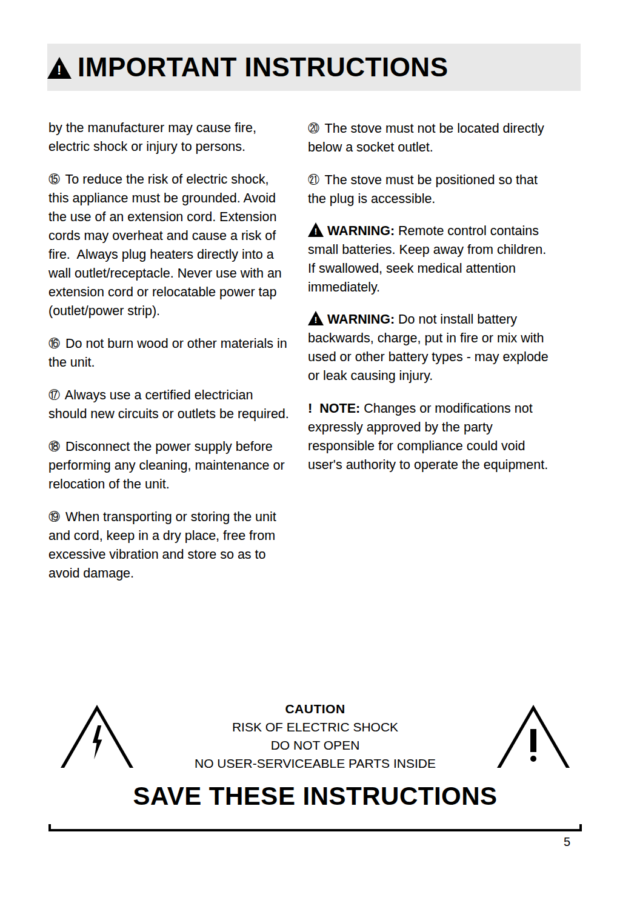IMPORTANT INSTRUCTIONS
by the manufacturer may cause fire, electric shock or injury to persons.
⑮ To reduce the risk of electric shock, this appliance must be grounded. Avoid the use of an extension cord. Extension cords may overheat and cause a risk of fire. Always plug heaters directly into a wall outlet/receptacle. Never use with an extension cord or relocatable power tap (outlet/power strip).
⑯ Do not burn wood or other materials in the unit.
⑰ Always use a certified electrician should new circuits or outlets be required.
⑱ Disconnect the power supply before performing any cleaning, maintenance or relocation of the unit.
⑲ When transporting or storing the unit and cord, keep in a dry place, free from excessive vibration and store so as to avoid damage.
⑳ The stove must not be located directly below a socket outlet.
㉑ The stove must be positioned so that the plug is accessible.
WARNING: Remote control contains small batteries. Keep away from children. If swallowed, seek medical attention immediately.
WARNING: Do not install battery backwards, charge, put in fire or mix with used or other battery types - may explode or leak causing injury.
! NOTE: Changes or modifications not expressly approved by the party responsible for compliance could void user's authority to operate the equipment.
CAUTION
RISK OF ELECTRIC SHOCK
DO NOT OPEN
NO USER-SERVICEABLE PARTS INSIDE
SAVE THESE INSTRUCTIONS
5